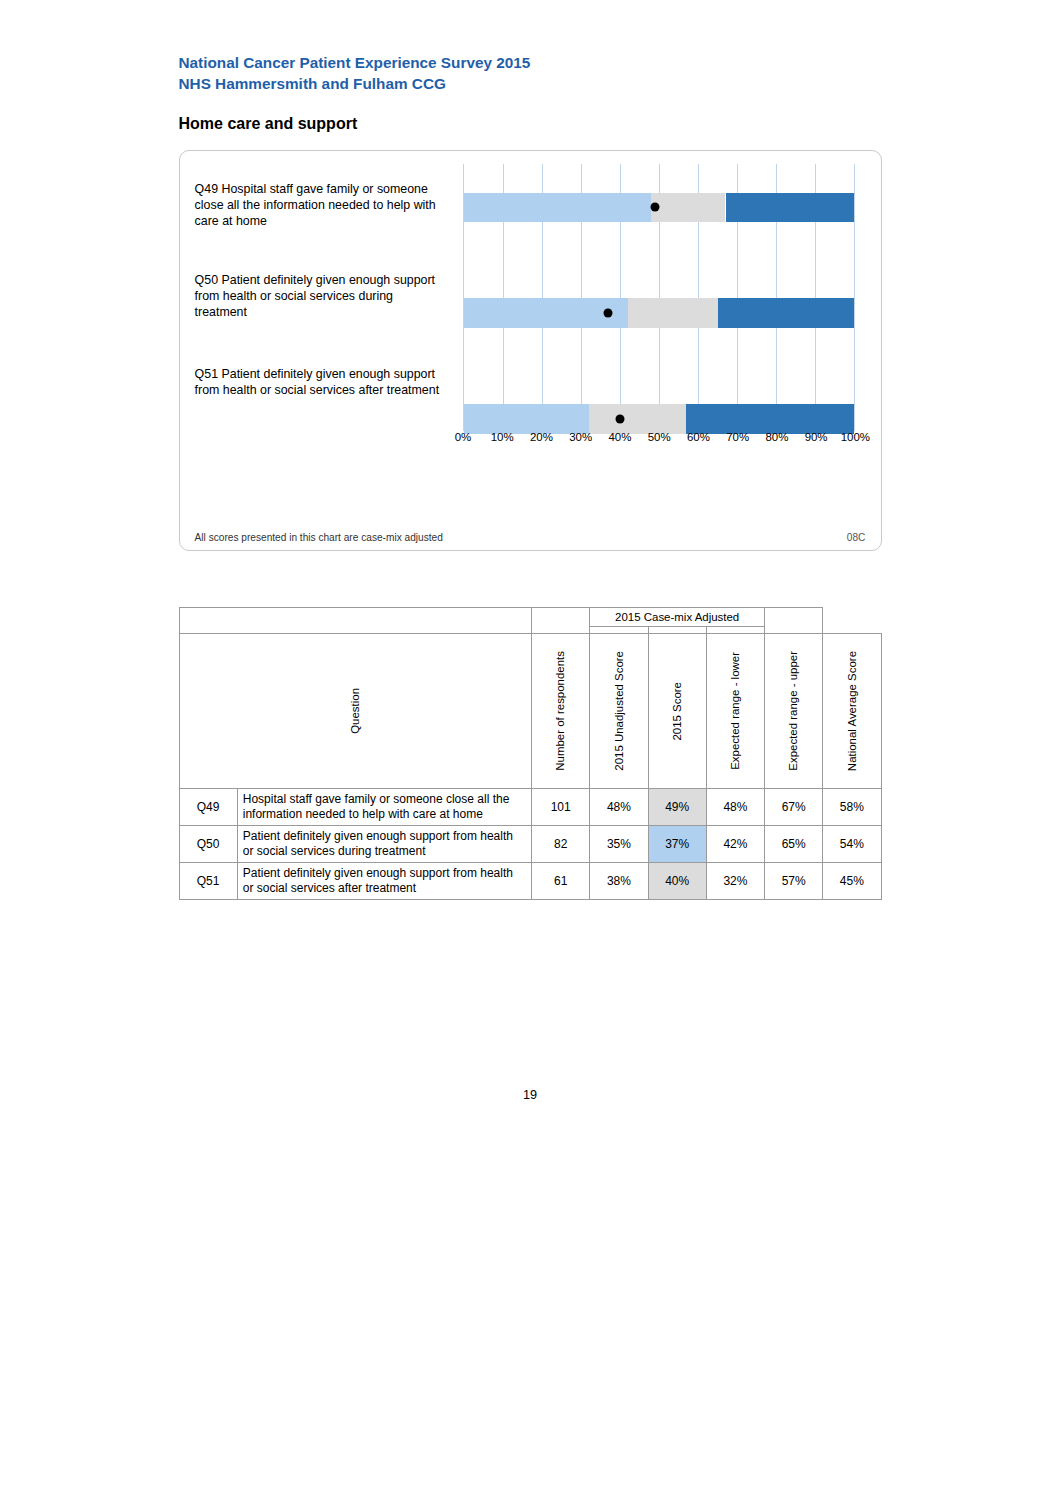National Cancer Patient Experience Survey 2015
NHS Hammersmith and Fulham CCG
Home care and support
Q49 Hospital staff gave family or someone close all the information needed to help with care at home
Q50 Patient definitely given enough support from health or social services during treatment
Q51 Patient definitely given enough support from health or social services after treatment
0% 10% 20% 30% 40% 50% 60% 70% 80% 90% 100%
All scores presented in this chart are case-mix adjusted 08C
| | | 2015 Case-mix Adjusted | |
| --- | --- | --- | --- |
| Question | Number of respondents | 2015 Unadjusted Score | 2015 Score | Expected range - lower | Expected range - upper | National Average Score |
| Q49 | Hospital staff gave family or someone close all the information needed to help with care at home | 101 | 48% | 49% | 48% | 67% | 58% |
| Q50 | Patient definitely given enough support from health or social services during treatment | 82 | 35% | 37% | 42% | 65% | 54% |
| Q51 | Patient definitely given enough support from health or social services after treatment | 61 | 38% | 40% | 32% | 57% | 45% |
19